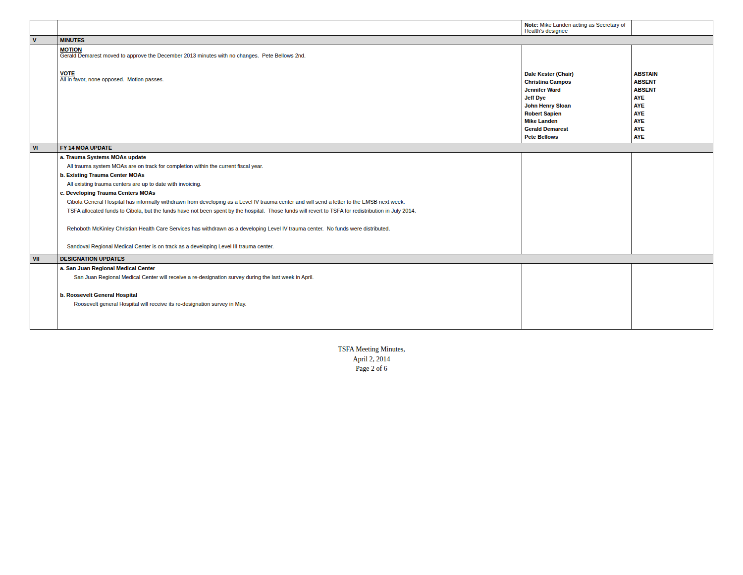| | | Note: Mike Landen acting as Secretary of Health's designee | |
| V | MINUTES |
| | MOTION Gerald Demarest moved to approve the December 2013 minutes with no changes. Pete Bellows 2nd. VOTE All in favor, none opposed. Motion passes. | Dale Kester (Chair) Christina Campos Jennifer Ward Jeff Dye John Henry Sloan Robert Sapien Mike Landen Gerald Demarest Pete Bellows | ABSTAIN ABSENT ABSENT AYE AYE AYE AYE AYE AYE |
| VI | FY 14 MOA UPDATE |
| | a. Trauma Systems MOAs update All trauma system MOAs are on track for completion within the current fiscal year. b. Existing Trauma Center MOAs All existing trauma centers are up to date with invoicing. c. Developing Trauma Centers MOAs Cibola General Hospital has informally withdrawn from developing as a Level IV trauma center and will send a letter to the EMSB next week. TSFA allocated funds to Cibola, but the funds have not been spent by the hospital. Those funds will revert to TSFA for redistribution in July 2014. Rehoboth McKinley Christian Health Care Services has withdrawn as a developing Level IV trauma center. No funds were distributed. Sandoval Regional Medical Center is on track as a developing Level III trauma center. | | |
| VII | DESIGNATION UPDATES |
| | a. San Juan Regional Medical Center San Juan Regional Medical Center will receive a re-designation survey during the last week in April. b. Roosevelt General Hospital Roosevelt general Hospital will receive its re-designation survey in May. | | |
TSFA Meeting Minutes,
April 2, 2014
Page 2 of 6